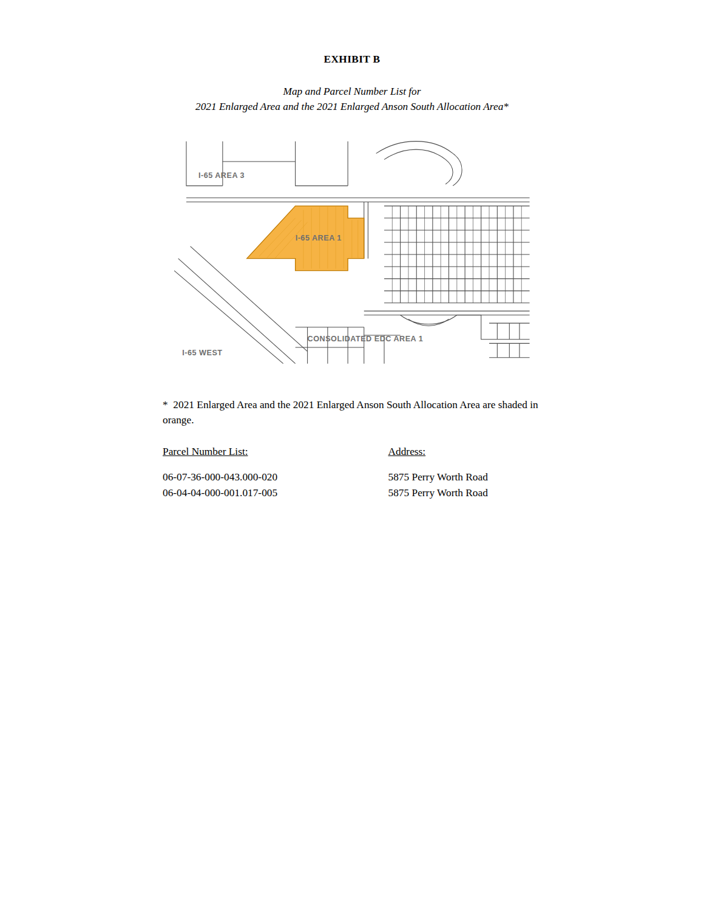EXHIBIT B
Map and Parcel Number List for
2021 Enlarged Area and the 2021 Enlarged Anson South Allocation Area*
I-65 AREA 3 I-65 AREA 1 CONSOLIDATED EDC AREA 1 I-65 WEST
* 2021 Enlarged Area and the 2021 Enlarged Anson South Allocation Area are shaded in orange.
| Parcel Number List: | Address: |
| --- | --- |
| 06-07-36-000-043.000-020 | 5875 Perry Worth Road |
| 06-04-04-000-001.017-005 | 5875 Perry Worth Road |